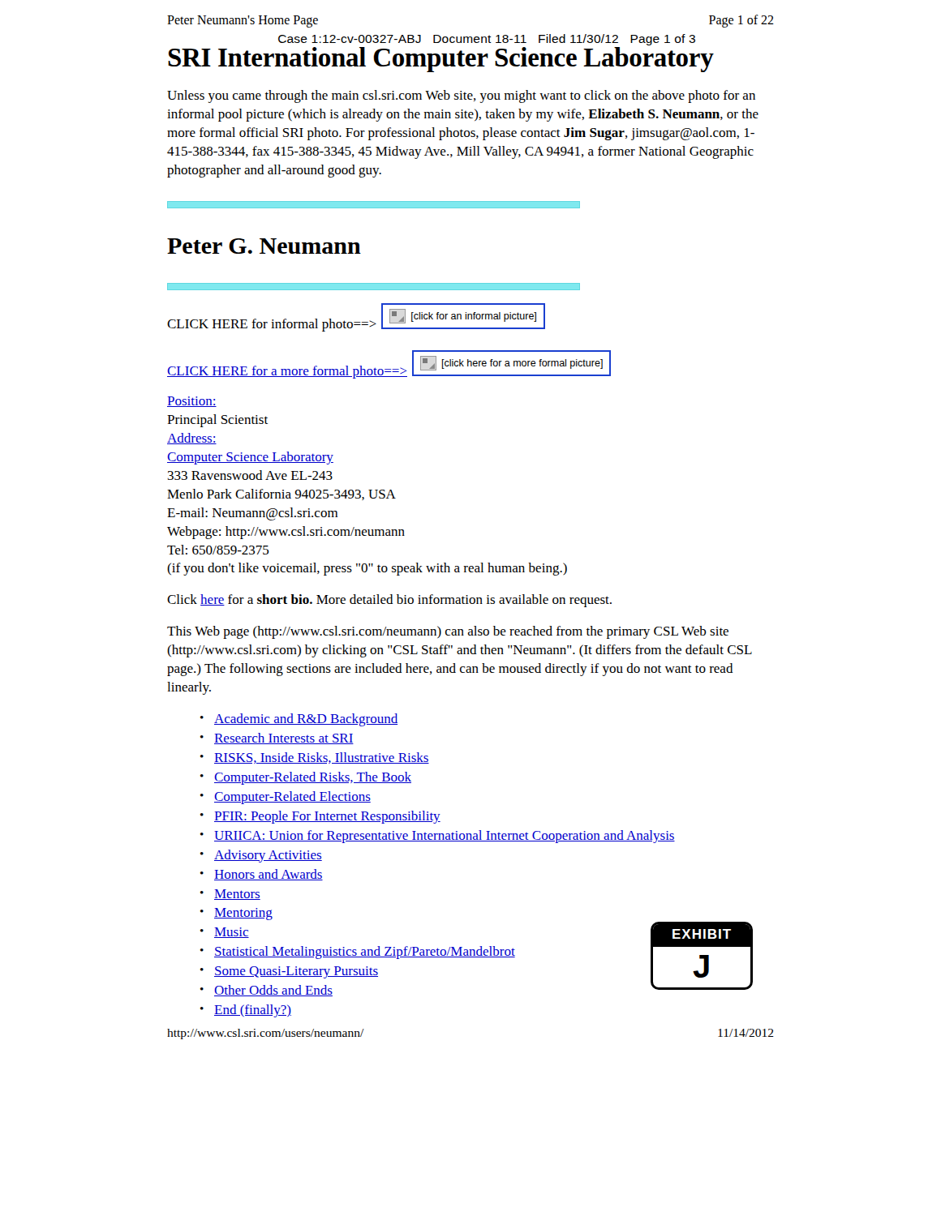Peter Neumann's Home Page Page 1 of 22
Case 1:12-cv-00327-ABJ Document 18-11 Filed 11/30/12 Page 1 of 3
SRI International Computer Science Laboratory
Unless you came through the main csl.sri.com Web site, you might want to click on the above photo for an informal pool picture (which is already on the main site), taken by my wife, Elizabeth S. Neumann, or the more formal official SRI photo. For professional photos, please contact Jim Sugar, jimsugar@aol.com, 1-415-388-3344, fax 415-388-3345, 45 Midway Ave., Mill Valley, CA 94941, a former National Geographic photographer and all-around good guy.
Peter G. Neumann
CLICK HERE for informal photo==> [click for an informal picture]
CLICK HERE for a more formal photo==> [click here for a more formal picture]
Position:
Principal Scientist
Address:
Computer Science Laboratory
333 Ravenswood Ave EL-243
Menlo Park California 94025-3493, USA
E-mail: Neumann@csl.sri.com
Webpage: http://www.csl.sri.com/neumann
Tel: 650/859-2375
(if you don't like voicemail, press "0" to speak with a real human being.)
Click here for a short bio. More detailed bio information is available on request.
This Web page (http://www.csl.sri.com/neumann) can also be reached from the primary CSL Web site (http://www.csl.sri.com) by clicking on "CSL Staff" and then "Neumann". (It differs from the default CSL page.) The following sections are included here, and can be moused directly if you do not want to read linearly.
Academic and R&D Background
Research Interests at SRI
RISKS, Inside Risks, Illustrative Risks
Computer-Related Risks, The Book
Computer-Related Elections
PFIR: People For Internet Responsibility
URIICA: Union for Representative International Internet Cooperation and Analysis
Advisory Activities
Honors and Awards
Mentors
Mentoring
Music
Statistical Metalinguistics and Zipf/Pareto/Mandelbrot
Some Quasi-Literary Pursuits
Other Odds and Ends
End (finally?)
EXHIBIT
J
http://www.csl.sri.com/users/neumann/ 11/14/2012